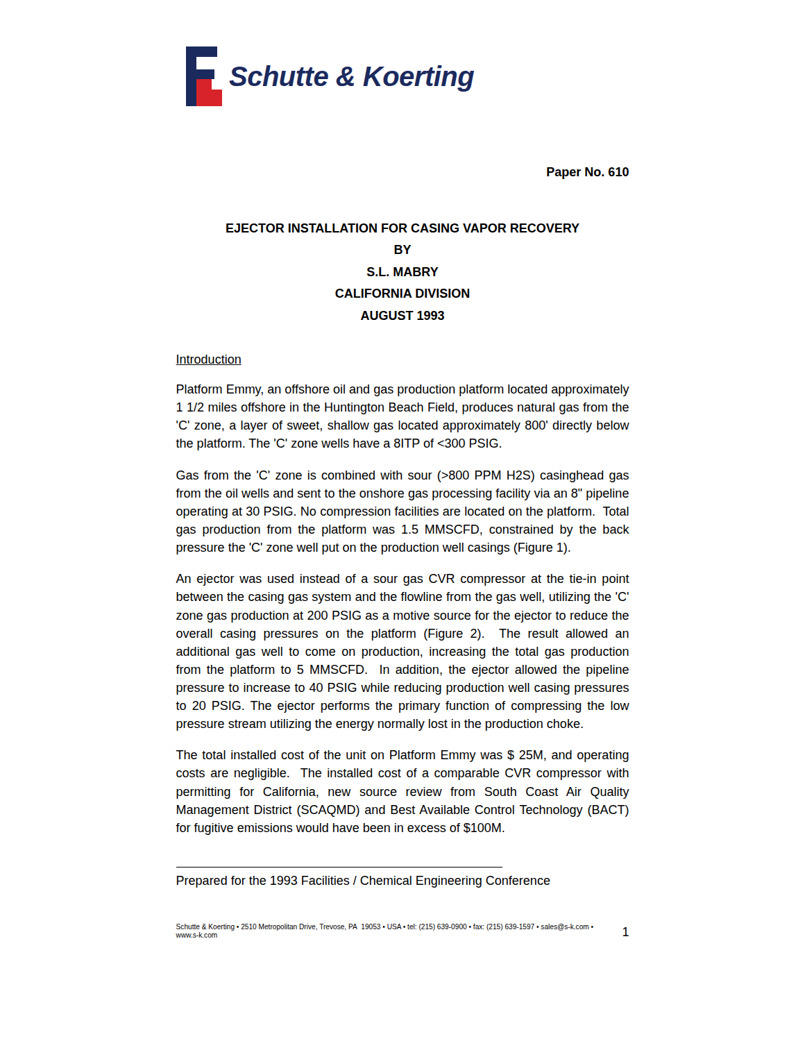Schutte & Koerting
Paper No. 610
EJECTOR INSTALLATION FOR CASING VAPOR RECOVERY
BY
S.L. MABRY
CALIFORNIA DIVISION
AUGUST 1993
Introduction
Platform Emmy, an offshore oil and gas production platform located approximately 1 1/2 miles offshore in the Huntington Beach Field, produces natural gas from the 'C' zone, a layer of sweet, shallow gas located approximately 800' directly below the platform. The 'C' zone wells have a 8ITP of <300 PSIG.
Gas from the 'C' zone is combined with sour (>800 PPM H2S) casinghead gas from the oil wells and sent to the onshore gas processing facility via an 8" pipeline operating at 30 PSIG. No compression facilities are located on the platform. Total gas production from the platform was 1.5 MMSCFD, constrained by the back pressure the 'C' zone well put on the production well casings (Figure 1).
An ejector was used instead of a sour gas CVR compressor at the tie-in point between the casing gas system and the flowline from the gas well, utilizing the 'C' zone gas production at 200 PSIG as a motive source for the ejector to reduce the overall casing pressures on the platform (Figure 2). The result allowed an additional gas well to come on production, increasing the total gas production from the platform to 5 MMSCFD. In addition, the ejector allowed the pipeline pressure to increase to 40 PSIG while reducing production well casing pressures to 20 PSIG. The ejector performs the primary function of compressing the low pressure stream utilizing the energy normally lost in the production choke.
The total installed cost of the unit on Platform Emmy was $ 25M, and operating costs are negligible. The installed cost of a comparable CVR compressor with permitting for California, new source review from South Coast Air Quality Management District (SCAQMD) and Best Available Control Technology (BACT) for fugitive emissions would have been in excess of $100M.
Prepared for the 1993 Facilities / Chemical Engineering Conference
Schutte & Koerting • 2510 Metropolitan Drive, Trevose, PA 19053 • USA • tel: (215) 639-0900 • fax: (215) 639-1597 • sales@s-k.com • www.s-k.com
1